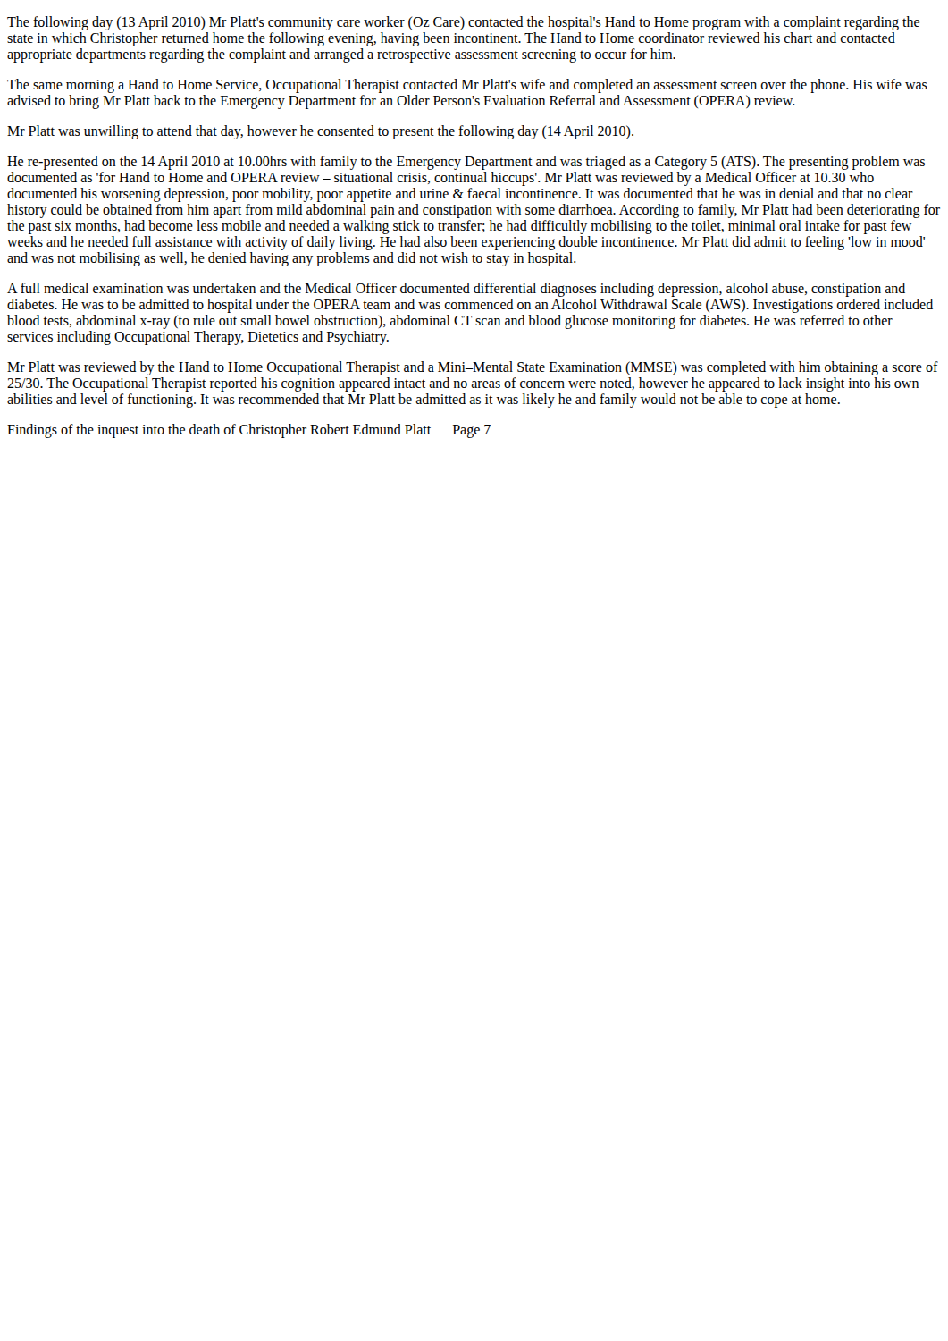The following day (13 April 2010) Mr Platt's community care worker (Oz Care) contacted the hospital's Hand to Home program with a complaint regarding the state in which Christopher returned home the following evening, having been incontinent. The Hand to Home coordinator reviewed his chart and contacted appropriate departments regarding the complaint and arranged a retrospective assessment screening to occur for him.
The same morning a Hand to Home Service, Occupational Therapist contacted Mr Platt's wife and completed an assessment screen over the phone. His wife was advised to bring Mr Platt back to the Emergency Department for an Older Person's Evaluation Referral and Assessment (OPERA) review.
Mr Platt was unwilling to attend that day, however he consented to present the following day (14 April 2010).
He re-presented on the 14 April 2010 at 10.00hrs with family to the Emergency Department and was triaged as a Category 5 (ATS). The presenting problem was documented as 'for Hand to Home and OPERA review – situational crisis, continual hiccups'. Mr Platt was reviewed by a Medical Officer at 10.30 who documented his worsening depression, poor mobility, poor appetite and urine & faecal incontinence. It was documented that he was in denial and that no clear history could be obtained from him apart from mild abdominal pain and constipation with some diarrhoea. According to family, Mr Platt had been deteriorating for the past six months, had become less mobile and needed a walking stick to transfer; he had difficultly mobilising to the toilet, minimal oral intake for past few weeks and he needed full assistance with activity of daily living. He had also been experiencing double incontinence. Mr Platt did admit to feeling 'low in mood' and was not mobilising as well, he denied having any problems and did not wish to stay in hospital.
A full medical examination was undertaken and the Medical Officer documented differential diagnoses including depression, alcohol abuse, constipation and diabetes. He was to be admitted to hospital under the OPERA team and was commenced on an Alcohol Withdrawal Scale (AWS). Investigations ordered included blood tests, abdominal x-ray (to rule out small bowel obstruction), abdominal CT scan and blood glucose monitoring for diabetes. He was referred to other services including Occupational Therapy, Dietetics and Psychiatry.
Mr Platt was reviewed by the Hand to Home Occupational Therapist and a Mini–Mental State Examination (MMSE) was completed with him obtaining a score of 25/30. The Occupational Therapist reported his cognition appeared intact and no areas of concern were noted, however he appeared to lack insight into his own abilities and level of functioning. It was recommended that Mr Platt be admitted as it was likely he and family would not be able to cope at home.
Findings of the inquest into the death of Christopher Robert Edmund Platt Page 7